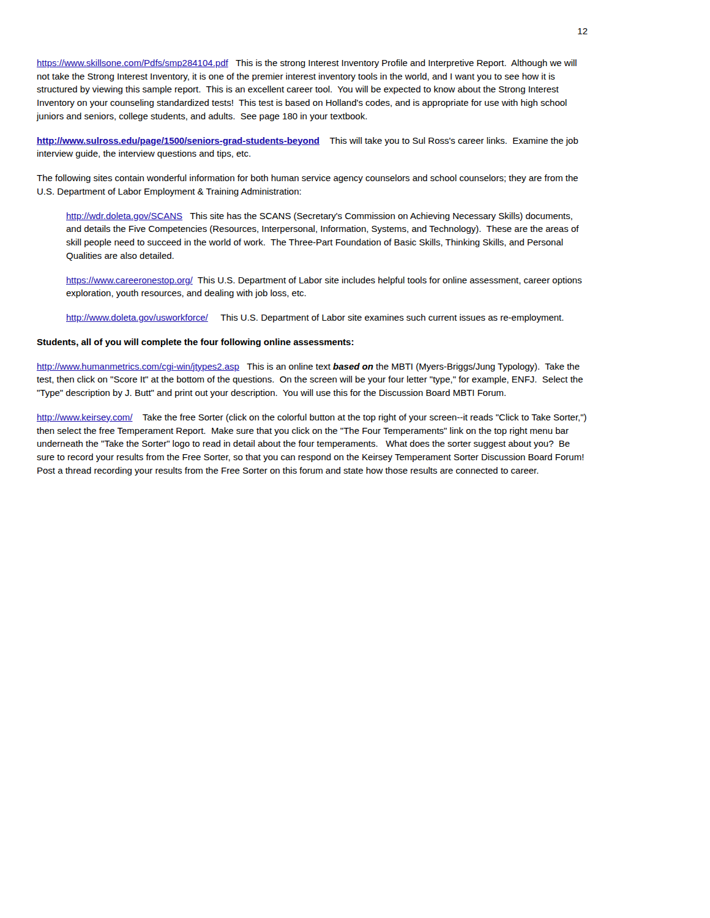12
https://www.skillsone.com/Pdfs/smp284104.pdf This is the strong Interest Inventory Profile and Interpretive Report. Although we will not take the Strong Interest Inventory, it is one of the premier interest inventory tools in the world, and I want you to see how it is structured by viewing this sample report. This is an excellent career tool. You will be expected to know about the Strong Interest Inventory on your counseling standardized tests! This test is based on Holland's codes, and is appropriate for use with high school juniors and seniors, college students, and adults. See page 180 in your textbook.
http://www.sulross.edu/page/1500/seniors-grad-students-beyond This will take you to Sul Ross's career links. Examine the job interview guide, the interview questions and tips, etc.
The following sites contain wonderful information for both human service agency counselors and school counselors; they are from the U.S. Department of Labor Employment & Training Administration:
http://wdr.doleta.gov/SCANS This site has the SCANS (Secretary's Commission on Achieving Necessary Skills) documents, and details the Five Competencies (Resources, Interpersonal, Information, Systems, and Technology). These are the areas of skill people need to succeed in the world of work. The Three-Part Foundation of Basic Skills, Thinking Skills, and Personal Qualities are also detailed.
https://www.careeronestop.org/ This U.S. Department of Labor site includes helpful tools for online assessment, career options exploration, youth resources, and dealing with job loss, etc.
http://www.doleta.gov/usworkforce/ This U.S. Department of Labor site examines such current issues as re-employment.
Students, all of you will complete the four following online assessments:
http://www.humanmetrics.com/cgi-win/jtypes2.asp This is an online text based on the MBTI (Myers-Briggs/Jung Typology). Take the test, then click on "Score It" at the bottom of the questions. On the screen will be your four letter "type," for example, ENFJ. Select the "Type" description by J. Butt" and print out your description. You will use this for the Discussion Board MBTI Forum.
http://www.keirsey.com/ Take the free Sorter (click on the colorful button at the top right of your screen--it reads "Click to Take Sorter,") then select the free Temperament Report. Make sure that you click on the "The Four Temperaments" link on the top right menu bar underneath the "Take the Sorter" logo to read in detail about the four temperaments. What does the sorter suggest about you? Be sure to record your results from the Free Sorter, so that you can respond on the Keirsey Temperament Sorter Discussion Board Forum! Post a thread recording your results from the Free Sorter on this forum and state how those results are connected to career.